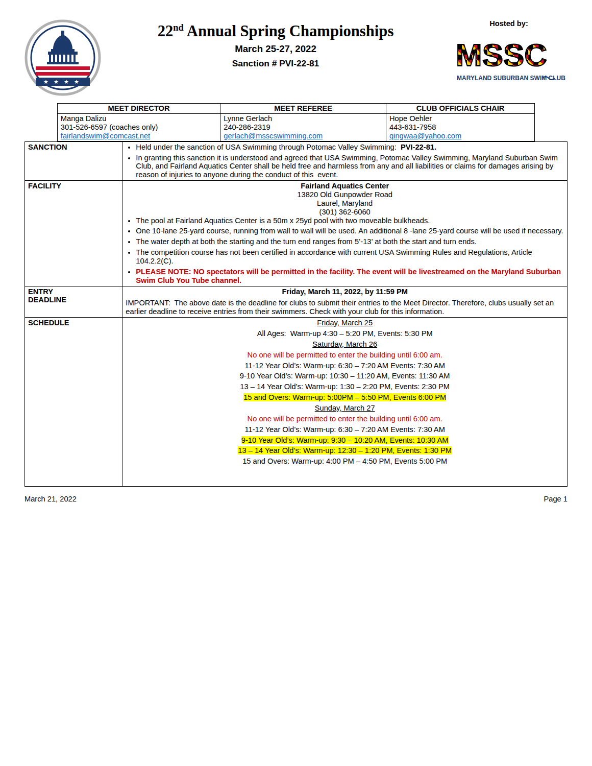★ ★ ★ ★
22nd Annual Spring Championships
March 25-27, 2022
Sanction # PVI-22-81
Hosted by:
MSSC MARYLAND SUBURBAN SWIM CLUB
| MEET DIRECTOR | MEET REFEREE | CLUB OFFICIALS CHAIR |
| --- | --- | --- |
| Manga Dalizu 301-526-6597 (coaches only) fairlandswim@comcast.net | Lynne Gerlach 240-286-2319 gerlach@msscswimming.com | Hope Oehler 443-631-7958 qingwaa@yahoo.com |
| Sanction | Held under the sanction of USA Swimming through Potomac Valley Swimming: PVI-22-81. In granting this sanction it is understood and agreed that USA Swimming, Potomac Valley Swimming, Maryland Suburban Swim Club, and Fairland Aquatics Center shall be held free and harmless from any and all liabilities or claims for damages arising by reason of injuries to anyone during the conduct of this event. |
| Facility | Fairland Aquatics Center 13820 Old Gunpowder Road Laurel, Maryland (301) 362-6060 The pool at Fairland Aquatics Center is a 50m x 25yd pool with two moveable bulkheads. One 10-lane 25-yard course, running from wall to wall will be used. An additional 8 -lane 25-yard course will be used if necessary. The water depth at both the starting and the turn end ranges from 5’-13’ at both the start and turn ends. The competition course has not been certified in accordance with current USA Swimming Rules and Regulations, Article 104.2.2(C). PLEASE NOTE: NO spectators will be permitted in the facility. The event will be livestreamed on the Maryland Suburban Swim Club You Tube channel. |
| Entry Deadline | Friday, March 11, 2022, by 11:59 PM IMPORTANT: The above date is the deadline for clubs to submit their entries to the Meet Director. Therefore, clubs usually set an earlier deadline to receive entries from their swimmers. Check with your club for this information. |
| Schedule | Friday, March 25 All Ages: Warm-up 4:30 – 5:20 PM, Events: 5:30 PM Saturday, March 26 No one will be permitted to enter the building until 6:00 am. 11-12 Year Old’s: Warm-up: 6:30 – 7:20 AM Events: 7:30 AM 9-10 Year Old’s: Warm-up: 10:30 – 11:20 AM, Events: 11:30 AM 13 – 14 Year Old’s: Warm-up: 1:30 – 2:20 PM, Events: 2:30 PM 15 and Overs: Warm-up: 5:00PM – 5:50 PM, Events 6:00 PM Sunday, March 27 No one will be permitted to enter the building until 6:00 am. 11-12 Year Old’s: Warm-up: 6:30 – 7:20 AM Events: 7:30 AM 9-10 Year Old’s: Warm-up: 9:30 – 10:20 AM, Events: 10:30 AM 13 – 14 Year Old’s: Warm-up: 12:30 – 1:20 PM, Events: 1:30 PM 15 and Overs: Warm-up: 4:00 PM – 4:50 PM, Events 5:00 PM |
March 21, 2022 Page 1